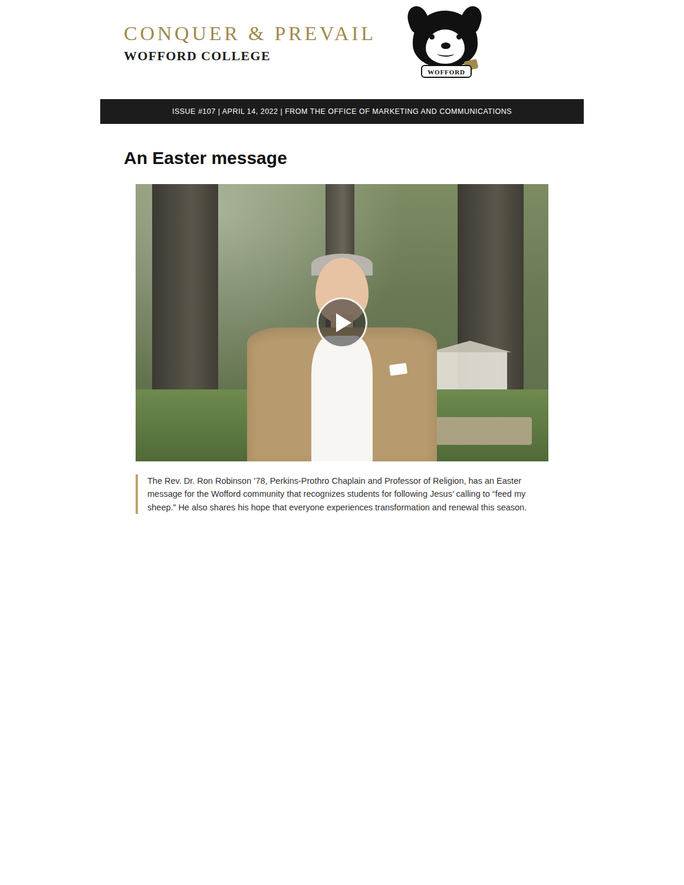CONQUER & PREVAIL
WOFFORD COLLEGE
WOFFORD
ISSUE #107 | APRIL 14, 2022 | FROM THE OFFICE OF MARKETING AND COMMUNICATIONS
An Easter message
The Rev. Dr. Ron Robinson ’78, Perkins-Prothro Chaplain and Professor of Religion, has an Easter message for the Wofford community that recognizes students for following Jesus’ calling to “feed my sheep.” He also shares his hope that everyone experiences transformation and renewal this season.